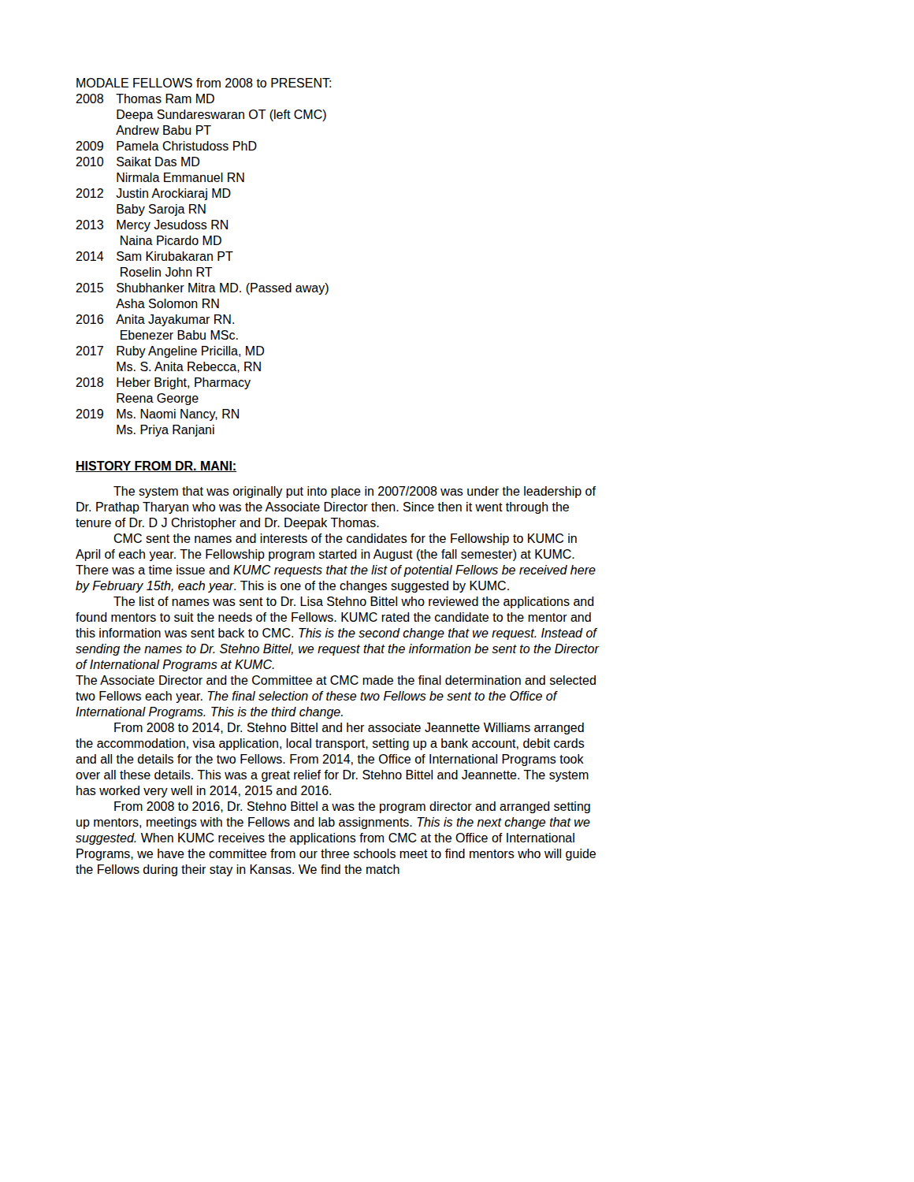MODALE FELLOWS from 2008 to PRESENT:
2008
Thomas Ram MD
Deepa Sundareswaran OT (left CMC)
Andrew Babu PT
2009
Pamela Christudoss PhD
2010
Saikat Das MD
Nirmala Emmanuel RN
2012
Justin Arockiaraj MD
Baby Saroja RN
2013
Mercy Jesudoss RN
Naina Picardo MD
2014
Sam Kirubakaran PT
Roselin John RT
2015
Shubhanker Mitra MD. (Passed away)
Asha Solomon RN
2016
Anita Jayakumar RN.
Ebenezer Babu MSc.
2017
Ruby Angeline Pricilla, MD
Ms. S. Anita Rebecca, RN
2018
Heber Bright, Pharmacy
Reena George
2019
Ms. Naomi Nancy, RN
Ms. Priya Ranjani
HISTORY FROM DR. MANI:
The system that was originally put into place in 2007/2008 was under the leadership of Dr. Prathap Tharyan who was the Associate Director then. Since then it went through the tenure of Dr. D J Christopher and Dr. Deepak Thomas.
CMC sent the names and interests of the candidates for the Fellowship to KUMC in April of each year. The Fellowship program started in August (the fall semester) at KUMC. There was a time issue and KUMC requests that the list of potential Fellows be received here by February 15th, each year. This is one of the changes suggested by KUMC.
The list of names was sent to Dr. Lisa Stehno Bittel who reviewed the applications and found mentors to suit the needs of the Fellows. KUMC rated the candidate to the mentor and this information was sent back to CMC. This is the second change that we request. Instead of sending the names to Dr. Stehno Bittel, we request that the information be sent to the Director of International Programs at KUMC.
The Associate Director and the Committee at CMC made the final determination and selected two Fellows each year. The final selection of these two Fellows be sent to the Office of International Programs. This is the third change.
From 2008 to 2014, Dr. Stehno Bittel and her associate Jeannette Williams arranged the accommodation, visa application, local transport, setting up a bank account, debit cards and all the details for the two Fellows. From 2014, the Office of International Programs took over all these details. This was a great relief for Dr. Stehno Bittel and Jeannette. The system has worked very well in 2014, 2015 and 2016.
From 2008 to 2016, Dr. Stehno Bittel a was the program director and arranged setting up mentors, meetings with the Fellows and lab assignments. This is the next change that we suggested. When KUMC receives the applications from CMC at the Office of International Programs, we have the committee from our three schools meet to find mentors who will guide the Fellows during their stay in Kansas. We find the match